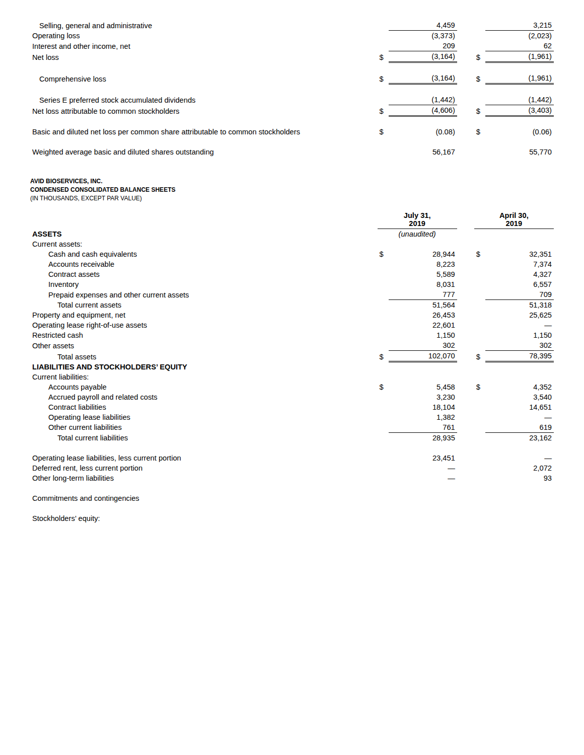| Selling, general and administrative | | | 4,459 | | | 3,215 |
| Operating loss | | | (3,373) | | | (2,023) |
| Interest and other income, net | | | 209 | | | 62 |
| Net loss | | $ | (3,164) | | $ | (1,961) |
| Comprehensive loss | | $ | (3,164) | | $ | (1,961) |
| Series E preferred stock accumulated dividends | | | (1,442) | | | (1,442) |
| Net loss attributable to common stockholders | | $ | (4,606) | | $ | (3,403) |
| Basic and diluted net loss per common share attributable to common stockholders | | $ | (0.08) | | $ | (0.06) |
| Weighted average basic and diluted shares outstanding | | | 56,167 | | | 55,770 |
AVID BIOSERVICES, INC.
CONDENSED CONSOLIDATED BALANCE SHEETS
(IN THOUSANDS, EXCEPT PAR VALUE)
| | | July 31, 2019 | | April 30, 2019 |
| ASSETS | | (unaudited) | | |
| Current assets: | | | | | | |
| Cash and cash equivalents | | $ | 28,944 | | $ | 32,351 |
| Accounts receivable | | | 8,223 | | | 7,374 |
| Contract assets | | | 5,589 | | | 4,327 |
| Inventory | | | 8,031 | | | 6,557 |
| Prepaid expenses and other current assets | | | 777 | | | 709 |
| Total current assets | | | 51,564 | | | 51,318 |
| Property and equipment, net | | | 26,453 | | | 25,625 |
| Operating lease right-of-use assets | | | 22,601 | | | — |
| Restricted cash | | | 1,150 | | | 1,150 |
| Other assets | | | 302 | | | 302 |
| Total assets | | $ | 102,070 | | $ | 78,395 |
| LIABILITIES AND STOCKHOLDERS’ EQUITY | | | | | | |
| Current liabilities: | | | | | | |
| Accounts payable | | $ | 5,458 | | $ | 4,352 |
| Accrued payroll and related costs | | | 3,230 | | | 3,540 |
| Contract liabilities | | | 18,104 | | | 14,651 |
| Operating lease liabilities | | | 1,382 | | | — |
| Other current liabilities | | | 761 | | | 619 |
| Total current liabilities | | | 28,935 | | | 23,162 |
| Operating lease liabilities, less current portion | | | 23,451 | | | — |
| Deferred rent, less current portion | | | — | | | 2,072 |
| Other long-term liabilities | | | — | | | 93 |
| Commitments and contingencies | | | | | | |
| Stockholders’ equity: | | | | | | |